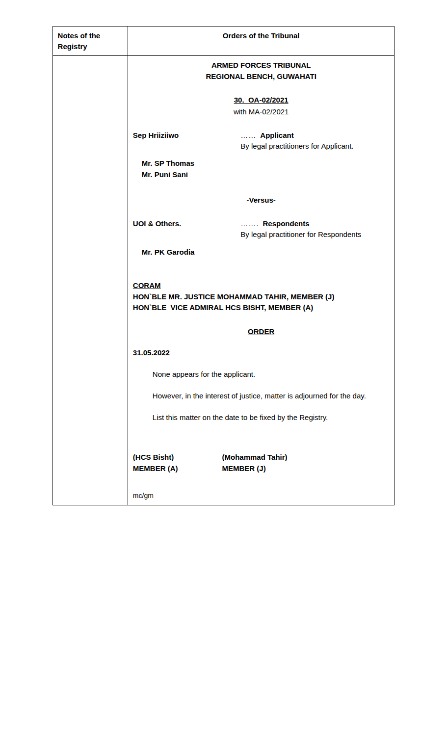| Notes of the Registry | Orders of the Tribunal |
| --- | --- |
| | ARMED FORCES TRIBUNAL REGIONAL BENCH, GUWAHATI 30. OA-02/2021 with MA-02/2021 Sep Hriiziiwo …… Applicant By legal practitioners for Applicant. Mr. SP Thomas Mr. Puni Sani -Versus- UOI & Others. ……. Respondents By legal practitioner for Respondents Mr. PK Garodia CORAM HON`BLE MR. JUSTICE MOHAMMAD TAHIR, MEMBER (J) HON`BLE VICE ADMIRAL HCS BISHT, MEMBER (A) ORDER 31.05.2022 None appears for the applicant. However, in the interest of justice, matter is adjourned for the day. List this matter on the date to be fixed by the Registry. (HCS Bisht) MEMBER (A) (Mohammad Tahir) MEMBER (J) mc/gm |